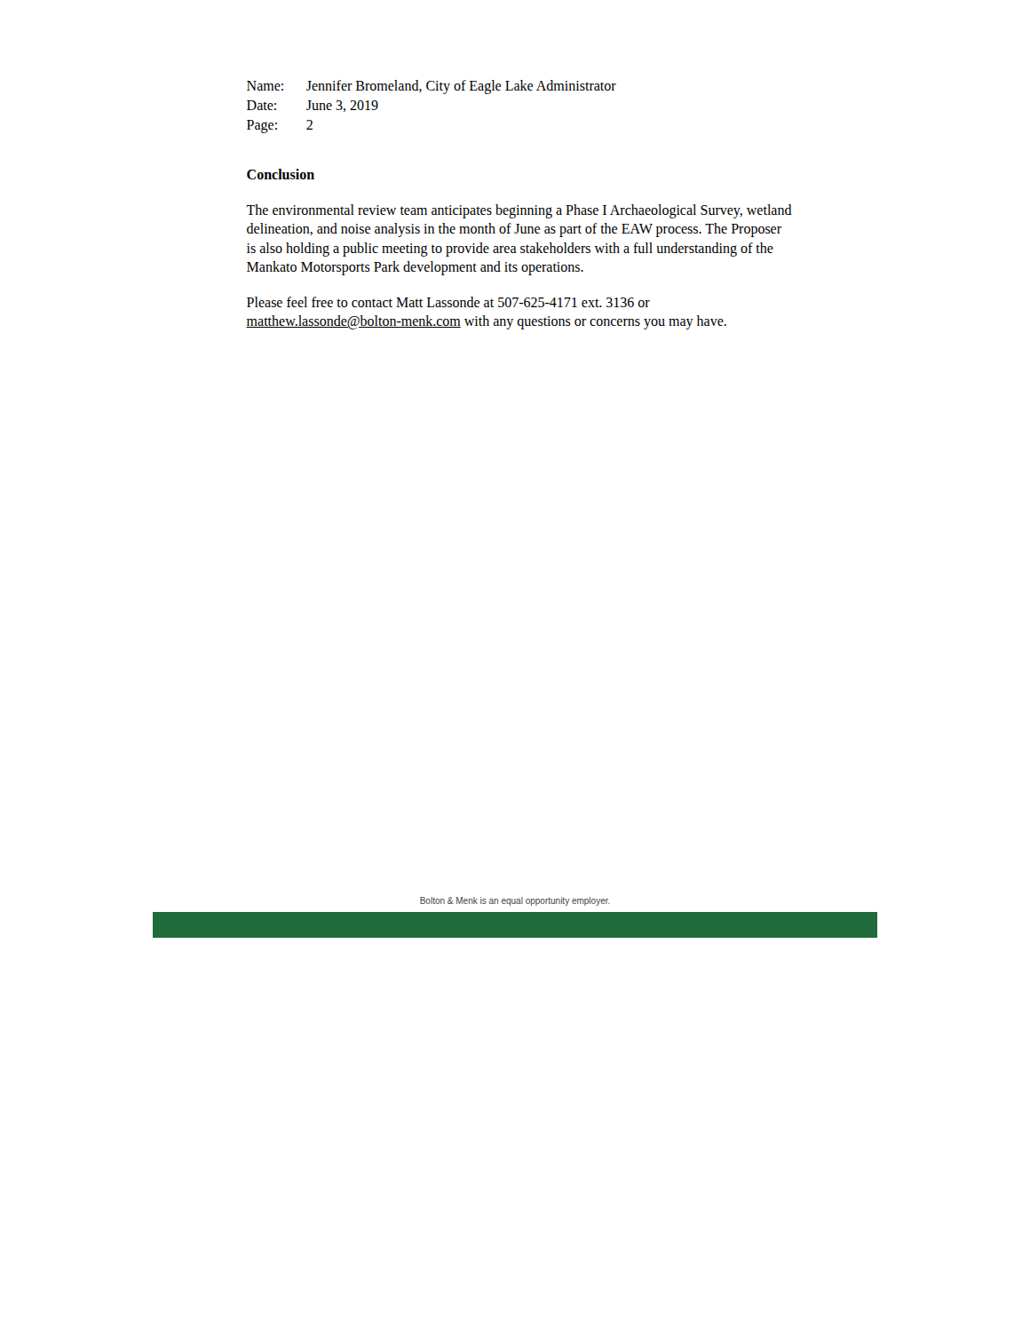Name: Jennifer Bromeland, City of Eagle Lake Administrator
Date: June 3, 2019
Page: 2
Conclusion
The environmental review team anticipates beginning a Phase I Archaeological Survey, wetland delineation, and noise analysis in the month of June as part of the EAW process. The Proposer is also holding a public meeting to provide area stakeholders with a full understanding of the Mankato Motorsports Park development and its operations.
Please feel free to contact Matt Lassonde at 507-625-4171 ext. 3136 or matthew.lassonde@bolton-menk.com with any questions or concerns you may have.
Bolton & Menk is an equal opportunity employer.